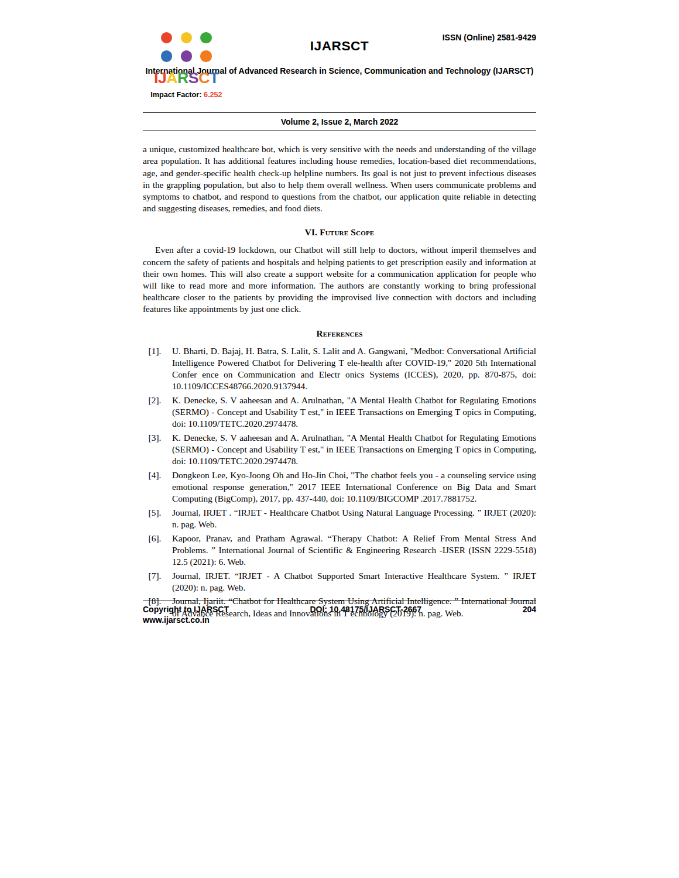IJARSCT
Impact Factor: 6.252
ISSN (Online) 2581-9429
IJARSCT
International Journal of Advanced Research in Science, Communication and Technology (IJARSCT)
Volume 2, Issue 2, March 2022
a unique, customized healthcare bot, which is very sensitive with the needs and understanding of the village area population. It has additional features including house remedies, location-based diet recommendations, age, and gender-specific health check-up helpline numbers. Its goal is not just to prevent infectious diseases in the grappling population, but also to help them overall wellness. When users communicate problems and symptoms to chatbot, and respond to questions from the chatbot, our application quite reliable in detecting and suggesting diseases, remedies, and food diets.
VI. Future Scope
Even after a covid-19 lockdown, our Chatbot will still help to doctors, without imperil themselves and concern the safety of patients and hospitals and helping patients to get prescription easily and information at their own homes. This will also create a support website for a communication application for people who will like to read more and more information. The authors are constantly working to bring professional healthcare closer to the patients by providing the improvised live connection with doctors and including features like appointments by just one click.
References
U. Bharti, D. Bajaj, H. Batra, S. Lalit, S. Lalit and A. Gangwani, "Medbot: Conversational Artificial Intelligence Powered Chatbot for Delivering T ele-health after COVID-19," 2020 5th International Confer ence on Communication and Electr onics Systems (ICCES), 2020, pp. 870-875, doi: 10.1109/ICCES48766.2020.9137944.
K. Denecke, S. V aaheesan and A. Arulnathan, "A Mental Health Chatbot for Regulating Emotions (SERMO) - Concept and Usability T est," in IEEE Transactions on Emerging T opics in Computing, doi: 10.1109/TETC.2020.2974478.
K. Denecke, S. V aaheesan and A. Arulnathan, "A Mental Health Chatbot for Regulating Emotions (SERMO) - Concept and Usability T est," in IEEE Transactions on Emerging T opics in Computing, doi: 10.1109/TETC.2020.2974478.
Dongkeon Lee, Kyo-Joong Oh and Ho-Jin Choi, "The chatbot feels you - a counseling service using emotional response generation," 2017 IEEE International Conference on Big Data and Smart Computing (BigComp), 2017, pp. 437-440, doi: 10.1109/BIGCOMP .2017.7881752.
Journal, IRJET . “IRJET - Healthcare Chatbot Using Natural Language Processing. ” IRJET (2020): n. pag. Web.
Kapoor, Pranav, and Pratham Agrawal. “Therapy Chatbot: A Relief From Mental Stress And Problems. ” International Journal of Scientific & Engineering Research -IJSER (ISSN 2229-5518) 12.5 (2021): 6. Web.
Journal, IRJET. “IRJET - A Chatbot Supported Smart Interactive Healthcare System. ” IRJET (2020): n. pag. Web.
Journal, Ijariit. “Chatbot for Healthcare System Using Artificial Intelligence. ” International Journal of Advance Research, Ideas and Innovations in T echnology (2019): n. pag. Web.
Copyright to IJARSCT
www.ijarsct.co.in
DOI: 10.48175/IJARSCT-2667
204